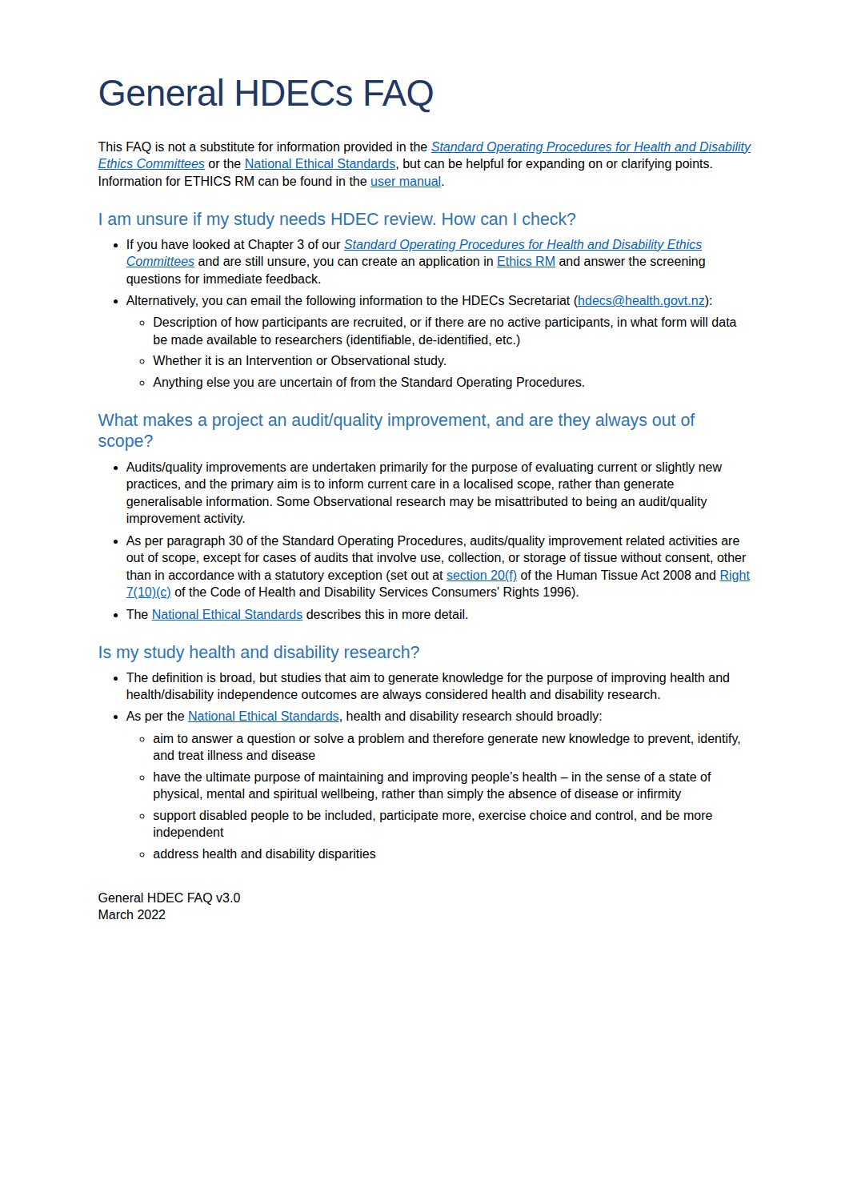General HDECs FAQ
This FAQ is not a substitute for information provided in the Standard Operating Procedures for Health and Disability Ethics Committees or the National Ethical Standards, but can be helpful for expanding on or clarifying points. Information for ETHICS RM can be found in the user manual.
I am unsure if my study needs HDEC review. How can I check?
If you have looked at Chapter 3 of our Standard Operating Procedures for Health and Disability Ethics Committees and are still unsure, you can create an application in Ethics RM and answer the screening questions for immediate feedback.
Alternatively, you can email the following information to the HDECs Secretariat (hdecs@health.govt.nz):
Description of how participants are recruited, or if there are no active participants, in what form will data be made available to researchers (identifiable, de-identified, etc.)
Whether it is an Intervention or Observational study.
Anything else you are uncertain of from the Standard Operating Procedures.
What makes a project an audit/quality improvement, and are they always out of scope?
Audits/quality improvements are undertaken primarily for the purpose of evaluating current or slightly new practices, and the primary aim is to inform current care in a localised scope, rather than generate generalisable information. Some Observational research may be misattributed to being an audit/quality improvement activity.
As per paragraph 30 of the Standard Operating Procedures, audits/quality improvement related activities are out of scope, except for cases of audits that involve use, collection, or storage of tissue without consent, other than in accordance with a statutory exception (set out at section 20(f) of the Human Tissue Act 2008 and Right 7(10)(c) of the Code of Health and Disability Services Consumers' Rights 1996).
The National Ethical Standards describes this in more detail.
Is my study health and disability research?
The definition is broad, but studies that aim to generate knowledge for the purpose of improving health and health/disability independence outcomes are always considered health and disability research.
As per the National Ethical Standards, health and disability research should broadly:
aim to answer a question or solve a problem and therefore generate new knowledge to prevent, identify, and treat illness and disease
have the ultimate purpose of maintaining and improving people’s health – in the sense of a state of physical, mental and spiritual wellbeing, rather than simply the absence of disease or infirmity
support disabled people to be included, participate more, exercise choice and control, and be more independent
address health and disability disparities
General HDEC FAQ v3.0
March 2022